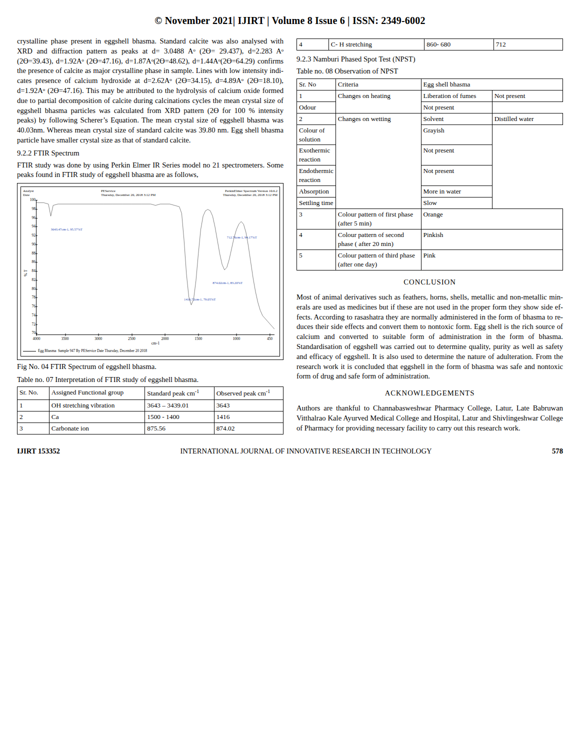© November 2021| IJIRT | Volume 8 Issue 6 | ISSN: 2349-6002
crystalline phase present in eggshell bhasma. Standard calcite was also analysed with XRD and diffraction pattern as peaks at d= 3.0488 Aᵒ (2Ө= 29.437), d=2.283 Aᵒ (2Ө=39.43), d=1.92Aᵒ (2Ө=47.16), d=1.87Aᵒ(2Ө=48.62), d=1.44Aᵒ(2Ө=64.29) confirms the presence of calcite as major crystalline phase in sample. Lines with low intensity indicates presence of calcium hydroxide at d=2.62Aᵒ (2Ө=34.15), d=4.89Aᵒ (2Ө=18.10), d=1.92Aᵒ (2Ө=47.16). This may be attributed to the hydrolysis of calcium oxide formed due to partial decomposition of calcite during calcinations cycles the mean crystal size of eggshell bhasma particles was calculated from XRD pattern (2Ө for 100 % intensity peaks) by following Scherer’s Equation. The mean crystal size of eggshell bhasma was 40.03nm. Whereas mean crystal size of standard calcite was 39.80 nm. Egg shell bhasma particle have smaller crystal size as that of standard calcite.
9.2.2 FTIR Spectrum
FTIR study was done by using Perkin Elmer IR Series model no 21 spectrometers. Some peaks found in FTIR study of eggshell bhasma are as follows,
Analyst
Date
PEService
Thursday, December 20, 2018 3:12 PM
PerkinElmer Spectrum Version 10.6.2
Thursday, December 20, 2018 3:12 PM
% T
100
98
96
94
92
90
88
86
84
82
80
78
76
74
72
70
4000
3500
3000
2500
2000
1500
1000
450
cm-1
3643.47cm-1, 95.57%T
1416.72cm-1, 79.05%T
874.02cm-1, 83.20%T
712.76cm-1, 94.17%T
Egg Bhasma Sample 947 By PEService Date Thursday, December 20 2018
Fig No. 04 FTIR Spectrum of eggshell bhasma.
Table no. 07 Interpretation of FTIR study of eggshell bhasma.
| Sr. No. | Assigned Functional group | Standard peak cm -1 | Observed peak cm -1 |
| 1 | OH stretching vibration | 3643 – 3439.01 | 3643 |
| 2 | Ca | 1500 - 1400 | 1416 |
| 3 | Carbonate ion | 875.56 | 874.02 |
| 4 | C- H stretching | 860- 680 | 712 |
9.2.3 Namburi Phased Spot Test (NPST)
Table no. 08 Observation of NPST
| Sr. No | Criteria | Egg shell bhasma |
| 1 | Changes on heating | Liberation of fumes | Not present |
| Odour | Not present |
| 2 | Changes on wetting | Solvent | Distilled water |
| Colour of solution | Grayish |
| Exothermic reaction | Not present |
| Endothermic reaction | Not present |
| Absorption | More in water |
| Settling time | Slow |
| 3 | Colour pattern of first phase (after 5 min) | Orange |
| 4 | Colour pattern of second phase ( after 20 min) | Pinkish |
| 5 | Colour pattern of third phase (after one day) | Pink |
CONCLUSION
Most of animal derivatives such as feathers, horns, shells, metallic and non-metallic minerals are used as medicines but if these are not used in the proper form they show side effects. According to rasashatra they are normally administered in the form of bhasma to reduces their side effects and convert them to nontoxic form. Egg shell is the rich source of calcium and converted to suitable form of administration in the form of bhasma. Standardisation of eggshell was carried out to determine quality, purity as well as safety and efficacy of eggshell. It is also used to determine the nature of adulteration. From the research work it is concluded that eggshell in the form of bhasma was safe and nontoxic form of drug and safe form of administration.
ACKNOWLEDGEMENTS
Authors are thankful to Channabasweshwar Pharmacy College, Latur, Late Babruwan Vitthalrao Kale Ayurved Medical College and Hospital, Latur and Shivlingeshwar College of Pharmacy for providing necessary facility to carry out this research work.
IJIRT 153352 INTERNATIONAL JOURNAL OF INNOVATIVE RESEARCH IN TECHNOLOGY 578